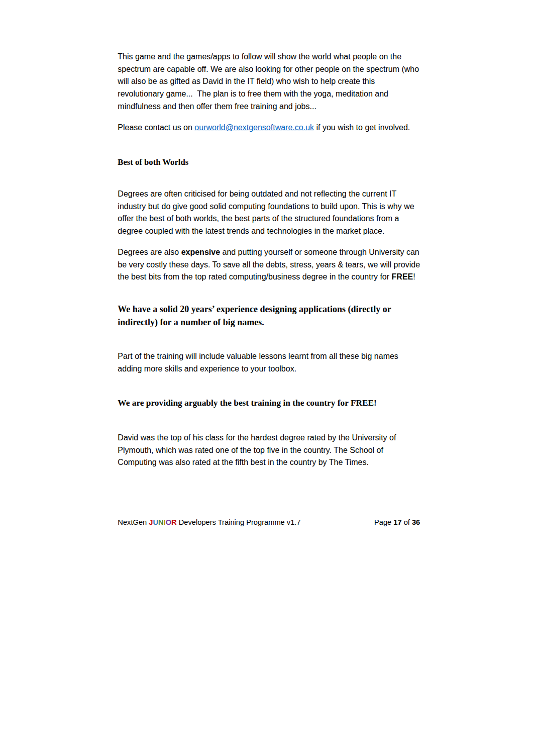This game and the games/apps to follow will show the world what people on the spectrum are capable off. We are also looking for other people on the spectrum (who will also be as gifted as David in the IT field) who wish to help create this revolutionary game... The plan is to free them with the yoga, meditation and mindfulness and then offer them free training and jobs...
Please contact us on ourworld@nextgensoftware.co.uk if you wish to get involved.
Best of both Worlds
Degrees are often criticised for being outdated and not reflecting the current IT industry but do give good solid computing foundations to build upon. This is why we offer the best of both worlds, the best parts of the structured foundations from a degree coupled with the latest trends and technologies in the market place.
Degrees are also expensive and putting yourself or someone through University can be very costly these days. To save all the debts, stress, years & tears, we will provide the best bits from the top rated computing/business degree in the country for FREE!
We have a solid 20 years’ experience designing applications (directly or indirectly) for a number of big names.
Part of the training will include valuable lessons learnt from all these big names adding more skills and experience to your toolbox.
We are providing arguably the best training in the country for FREE!
David was the top of his class for the hardest degree rated by the University of Plymouth, which was rated one of the top five in the country. The School of Computing was also rated at the fifth best in the country by The Times.
NextGen JUNIOR Developers Training Programme v1.7
Page 17 of 36